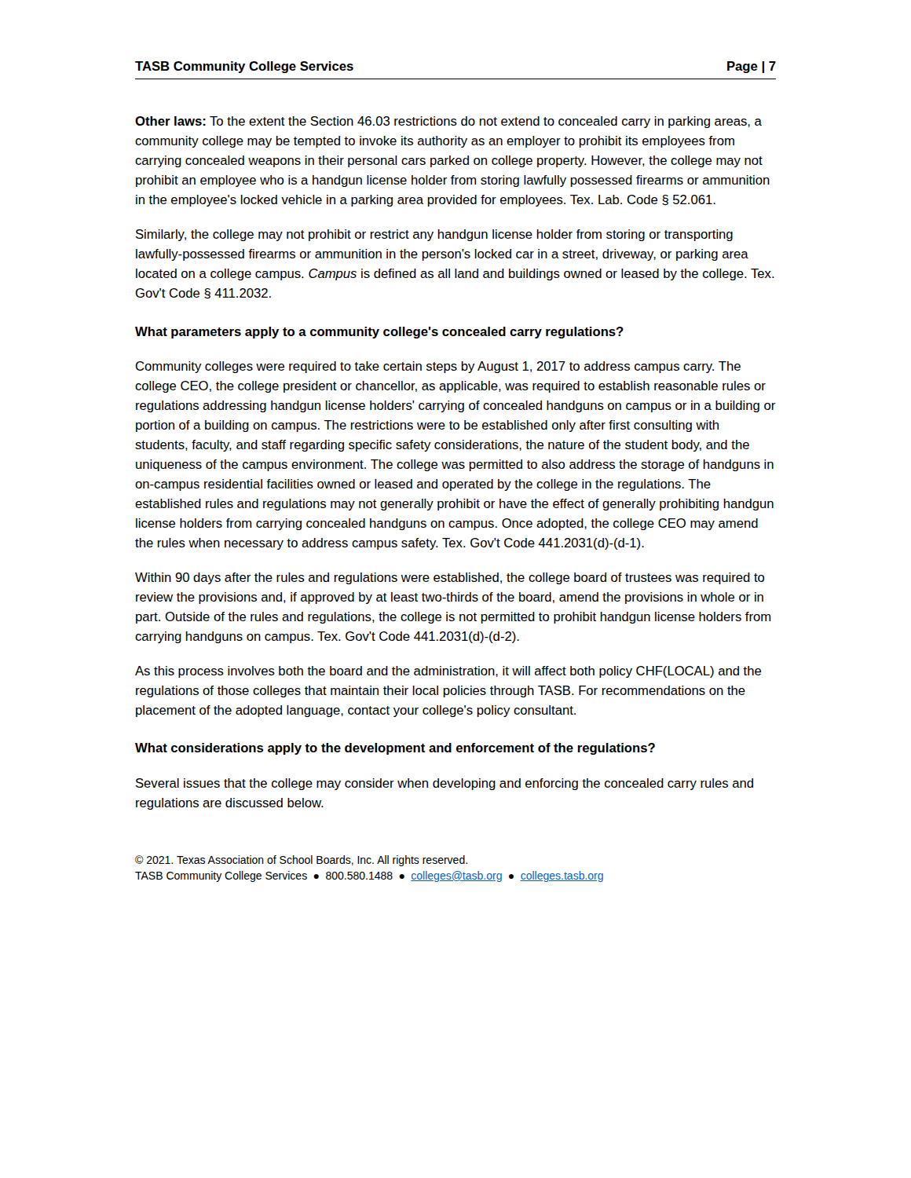TASB Community College Services Page | 7
Other laws: To the extent the Section 46.03 restrictions do not extend to concealed carry in parking areas, a community college may be tempted to invoke its authority as an employer to prohibit its employees from carrying concealed weapons in their personal cars parked on college property. However, the college may not prohibit an employee who is a handgun license holder from storing lawfully possessed firearms or ammunition in the employee's locked vehicle in a parking area provided for employees. Tex. Lab. Code § 52.061.
Similarly, the college may not prohibit or restrict any handgun license holder from storing or transporting lawfully-possessed firearms or ammunition in the person's locked car in a street, driveway, or parking area located on a college campus. Campus is defined as all land and buildings owned or leased by the college. Tex. Gov't Code § 411.2032.
What parameters apply to a community college's concealed carry regulations?
Community colleges were required to take certain steps by August 1, 2017 to address campus carry. The college CEO, the college president or chancellor, as applicable, was required to establish reasonable rules or regulations addressing handgun license holders' carrying of concealed handguns on campus or in a building or portion of a building on campus. The restrictions were to be established only after first consulting with students, faculty, and staff regarding specific safety considerations, the nature of the student body, and the uniqueness of the campus environment. The college was permitted to also address the storage of handguns in on-campus residential facilities owned or leased and operated by the college in the regulations. The established rules and regulations may not generally prohibit or have the effect of generally prohibiting handgun license holders from carrying concealed handguns on campus. Once adopted, the college CEO may amend the rules when necessary to address campus safety. Tex. Gov't Code 441.2031(d)-(d-1).
Within 90 days after the rules and regulations were established, the college board of trustees was required to review the provisions and, if approved by at least two-thirds of the board, amend the provisions in whole or in part. Outside of the rules and regulations, the college is not permitted to prohibit handgun license holders from carrying handguns on campus. Tex. Gov't Code 441.2031(d)-(d-2).
As this process involves both the board and the administration, it will affect both policy CHF(LOCAL) and the regulations of those colleges that maintain their local policies through TASB. For recommendations on the placement of the adopted language, contact your college's policy consultant.
What considerations apply to the development and enforcement of the regulations?
Several issues that the college may consider when developing and enforcing the concealed carry rules and regulations are discussed below.
© 2021. Texas Association of School Boards, Inc. All rights reserved.
TASB Community College Services ● 800.580.1488 ● colleges@tasb.org ● colleges.tasb.org